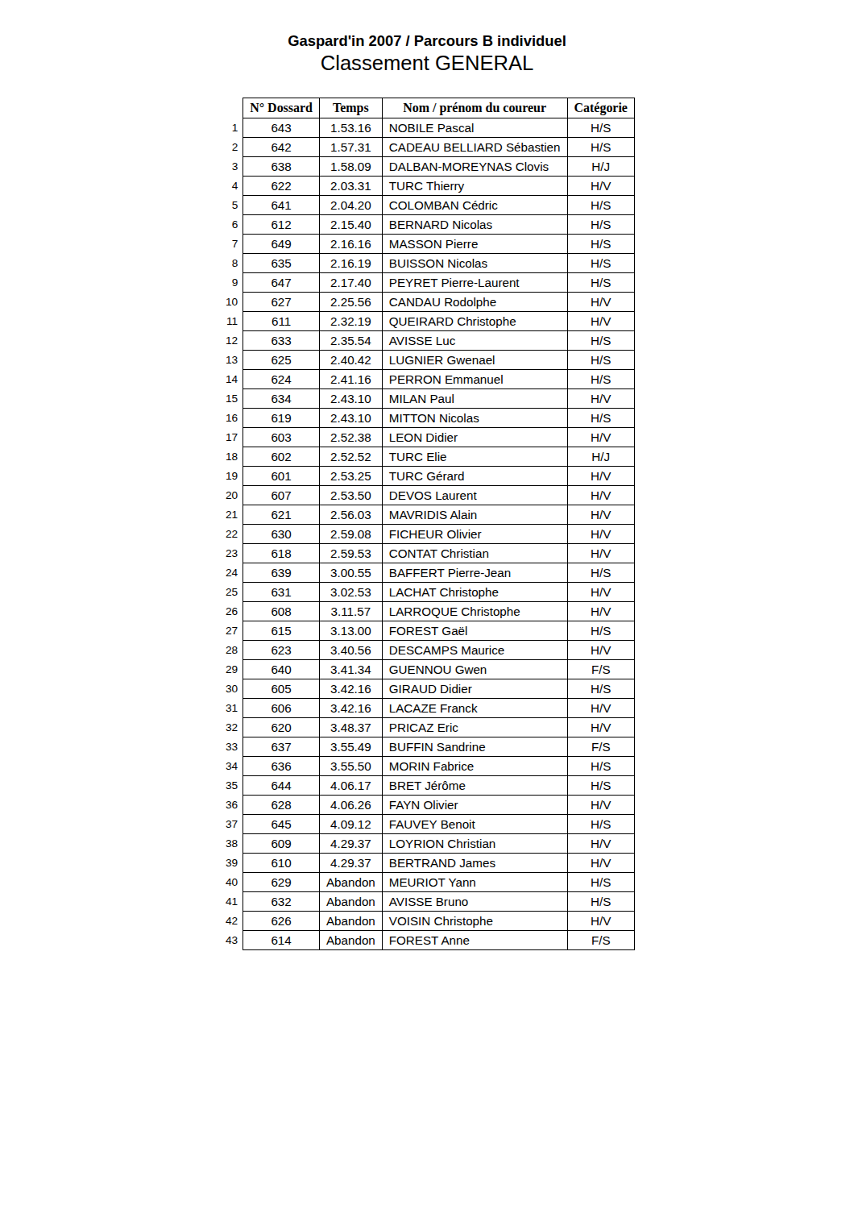Gaspard'in 2007 / Parcours B individuel
Classement GENERAL
Classement général – Parcours B individuel
| | N° Dossard | Temps | Nom / prénom du coureur | Catégorie |
| --- | --- | --- | --- | --- |
| 1 | 643 | 1.53.16 | NOBILE Pascal | H/S |
| 2 | 642 | 1.57.31 | CADEAU BELLIARD Sébastien | H/S |
| 3 | 638 | 1.58.09 | DALBAN-MOREYNAS Clovis | H/J |
| 4 | 622 | 2.03.31 | TURC Thierry | H/V |
| 5 | 641 | 2.04.20 | COLOMBAN Cédric | H/S |
| 6 | 612 | 2.15.40 | BERNARD Nicolas | H/S |
| 7 | 649 | 2.16.16 | MASSON Pierre | H/S |
| 8 | 635 | 2.16.19 | BUISSON Nicolas | H/S |
| 9 | 647 | 2.17.40 | PEYRET Pierre-Laurent | H/S |
| 10 | 627 | 2.25.56 | CANDAU Rodolphe | H/V |
| 11 | 611 | 2.32.19 | QUEIRARD Christophe | H/V |
| 12 | 633 | 2.35.54 | AVISSE Luc | H/S |
| 13 | 625 | 2.40.42 | LUGNIER Gwenael | H/S |
| 14 | 624 | 2.41.16 | PERRON Emmanuel | H/S |
| 15 | 634 | 2.43.10 | MILAN Paul | H/V |
| 16 | 619 | 2.43.10 | MITTON Nicolas | H/S |
| 17 | 603 | 2.52.38 | LEON Didier | H/V |
| 18 | 602 | 2.52.52 | TURC Elie | H/J |
| 19 | 601 | 2.53.25 | TURC Gérard | H/V |
| 20 | 607 | 2.53.50 | DEVOS Laurent | H/V |
| 21 | 621 | 2.56.03 | MAVRIDIS Alain | H/V |
| 22 | 630 | 2.59.08 | FICHEUR Olivier | H/V |
| 23 | 618 | 2.59.53 | CONTAT Christian | H/V |
| 24 | 639 | 3.00.55 | BAFFERT Pierre-Jean | H/S |
| 25 | 631 | 3.02.53 | LACHAT Christophe | H/V |
| 26 | 608 | 3.11.57 | LARROQUE Christophe | H/V |
| 27 | 615 | 3.13.00 | FOREST Gaël | H/S |
| 28 | 623 | 3.40.56 | DESCAMPS Maurice | H/V |
| 29 | 640 | 3.41.34 | GUENNOU Gwen | F/S |
| 30 | 605 | 3.42.16 | GIRAUD Didier | H/S |
| 31 | 606 | 3.42.16 | LACAZE Franck | H/V |
| 32 | 620 | 3.48.37 | PRICAZ Eric | H/V |
| 33 | 637 | 3.55.49 | BUFFIN Sandrine | F/S |
| 34 | 636 | 3.55.50 | MORIN Fabrice | H/S |
| 35 | 644 | 4.06.17 | BRET Jérôme | H/S |
| 36 | 628 | 4.06.26 | FAYN Olivier | H/V |
| 37 | 645 | 4.09.12 | FAUVEY Benoit | H/S |
| 38 | 609 | 4.29.37 | LOYRION Christian | H/V |
| 39 | 610 | 4.29.37 | BERTRAND James | H/V |
| 40 | 629 | Abandon | MEURIOT Yann | H/S |
| 41 | 632 | Abandon | AVISSE Bruno | H/S |
| 42 | 626 | Abandon | VOISIN Christophe | H/V |
| 43 | 614 | Abandon | FOREST Anne | F/S |